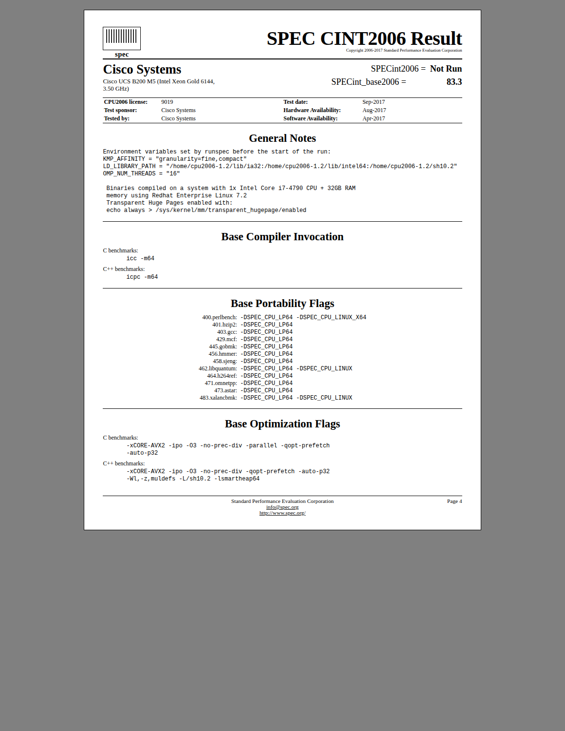spec
SPEC CINT2006 Result
Copyright 2006-2017 Standard Performance Evaluation Corporation
Cisco Systems
Cisco UCS B200 M5 (Intel Xeon Gold 6144,
3.50 GHz)
SPECint2006 = Not Run
SPECint_base2006 = 83.3
| CPU2006 license: | 9019 | Test date: | Sep-2017 |
| Test sponsor: | Cisco Systems | Hardware Availability: | Aug-2017 |
| Tested by: | Cisco Systems | Software Availability: | Apr-2017 |
General Notes
Environment variables set by runspec before the start of the run: KMP_AFFINITY = "granularity=fine,compact" LD_LIBRARY_PATH = "/home/cpu2006-1.2/lib/ia32:/home/cpu2006-1.2/lib/intel64:/home/cpu2006-1.2/sh10.2" OMP_NUM_THREADS = "16" Binaries compiled on a system with 1x Intel Core i7-4790 CPU + 32GB RAM memory using Redhat Enterprise Linux 7.2 Transparent Huge Pages enabled with: echo always > /sys/kernel/mm/transparent_hugepage/enabled
Base Compiler Invocation
C benchmarks:
icc -m64
C++ benchmarks:
icpc -m64
Base Portability Flags
| 400.perlbench: | -DSPEC_CPU_LP64 -DSPEC_CPU_LINUX_X64 |
| 401.bzip2: | -DSPEC_CPU_LP64 |
| 403.gcc: | -DSPEC_CPU_LP64 |
| 429.mcf: | -DSPEC_CPU_LP64 |
| 445.gobmk: | -DSPEC_CPU_LP64 |
| 456.hmmer: | -DSPEC_CPU_LP64 |
| 458.sjeng: | -DSPEC_CPU_LP64 |
| 462.libquantum: | -DSPEC_CPU_LP64 -DSPEC_CPU_LINUX |
| 464.h264ref: | -DSPEC_CPU_LP64 |
| 471.omnetpp: | -DSPEC_CPU_LP64 |
| 473.astar: | -DSPEC_CPU_LP64 |
| 483.xalancbmk: | -DSPEC_CPU_LP64 -DSPEC_CPU_LINUX |
Base Optimization Flags
C benchmarks:
-xCORE-AVX2 -ipo -O3 -no-prec-div -parallel -qopt-prefetch -auto-p32
C++ benchmarks:
-xCORE-AVX2 -ipo -O3 -no-prec-div -qopt-prefetch -auto-p32 -Wl,-z,muldefs -L/sh10.2 -lsmartheap64
Standard Performance Evaluation Corporation
info@spec.org
http://www.spec.org/
Page 4